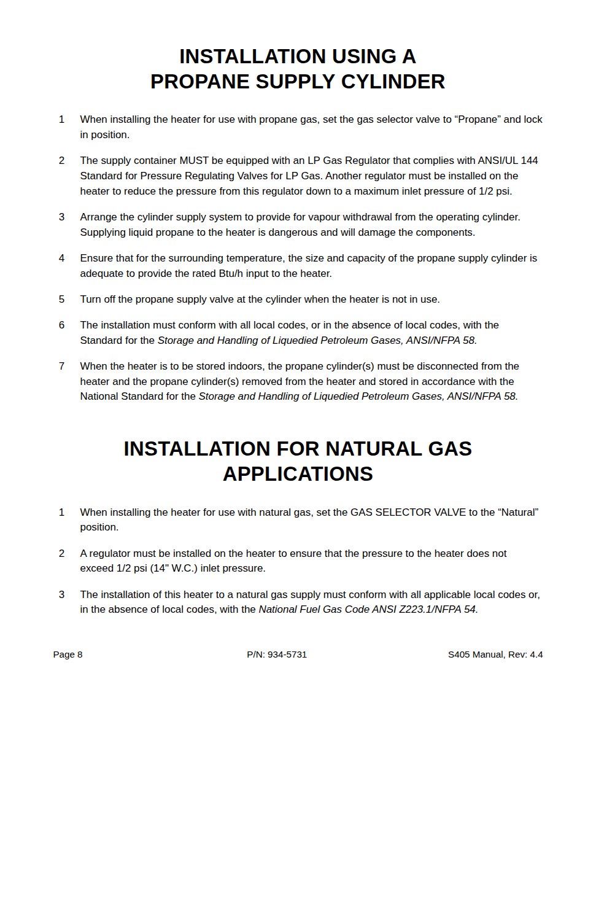INSTALLATION USING A
PROPANE SUPPLY CYLINDER
When installing the heater for use with propane gas, set the gas selector valve to “Propane” and lock in position.
The supply container MUST be equipped with an LP Gas Regulator that complies with ANSI/UL 144 Standard for Pressure Regulating Valves for LP Gas. Another regulator must be installed on the heater to reduce the pressure from this regulator down to a maximum inlet pressure of 1/2 psi.
Arrange the cylinder supply system to provide for vapour withdrawal from the operating cylinder. Supplying liquid propane to the heater is dangerous and will damage the components.
Ensure that for the surrounding temperature, the size and capacity of the propane supply cylinder is adequate to provide the rated Btu/h input to the heater.
Turn off the propane supply valve at the cylinder when the heater is not in use.
The installation must conform with all local codes, or in the absence of local codes, with the Standard for the Storage and Handling of Liquedied Petroleum Gases, ANSI/NFPA 58.
When the heater is to be stored indoors, the propane cylinder(s) must be disconnected from the heater and the propane cylinder(s) removed from the heater and stored in accordance with the National Standard for the Storage and Handling of Liquedied Petroleum Gases, ANSI/NFPA 58.
INSTALLATION FOR NATURAL GAS
APPLICATIONS
When installing the heater for use with natural gas, set the GAS SELECTOR VALVE to the “Natural” position.
A regulator must be installed on the heater to ensure that the pressure to the heater does not exceed 1/2 psi (14" W.C.) inlet pressure.
The installation of this heater to a natural gas supply must conform with all applicable local codes or, in the absence of local codes, with the National Fuel Gas Code ANSI Z223.1/NFPA 54.
Page 8 P/N: 934-5731 S405 Manual, Rev: 4.4